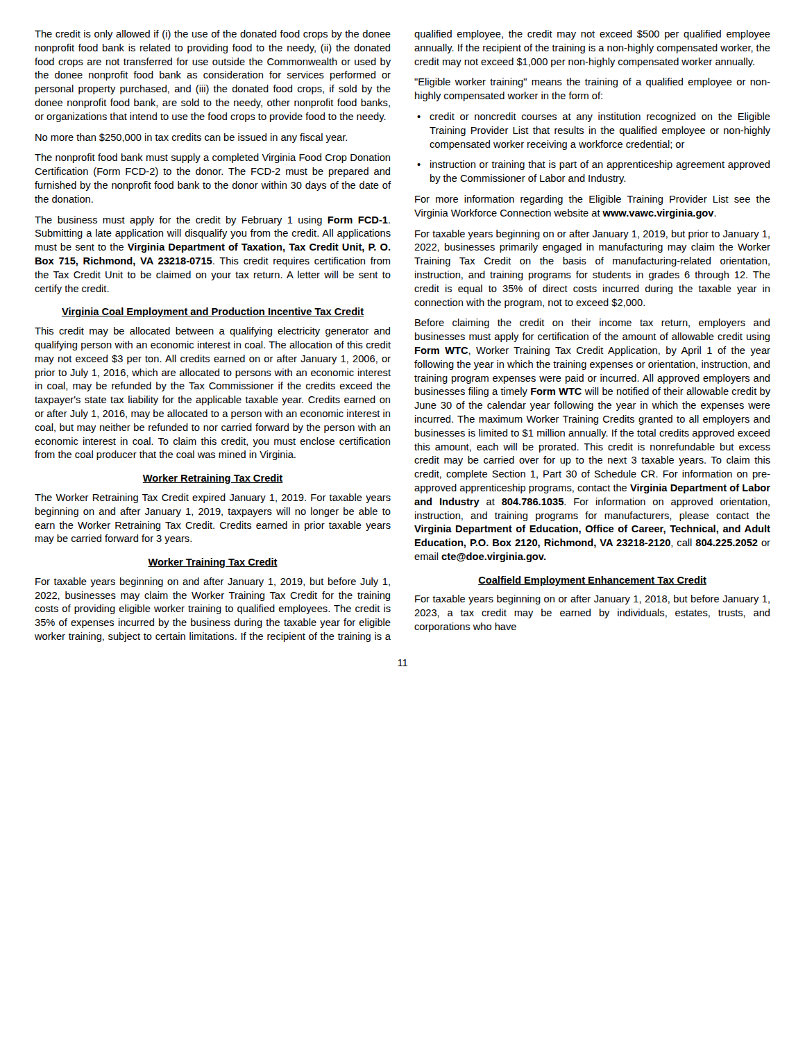The credit is only allowed if (i) the use of the donated food crops by the donee nonprofit food bank is related to providing food to the needy, (ii) the donated food crops are not transferred for use outside the Commonwealth or used by the donee nonprofit food bank as consideration for services performed or personal property purchased, and (iii) the donated food crops, if sold by the donee nonprofit food bank, are sold to the needy, other nonprofit food banks, or organizations that intend to use the food crops to provide food to the needy.
No more than $250,000 in tax credits can be issued in any fiscal year.
The nonprofit food bank must supply a completed Virginia Food Crop Donation Certification (Form FCD-2) to the donor. The FCD-2 must be prepared and furnished by the nonprofit food bank to the donor within 30 days of the date of the donation.
The business must apply for the credit by February 1 using Form FCD-1. Submitting a late application will disqualify you from the credit. All applications must be sent to the Virginia Department of Taxation, Tax Credit Unit, P. O. Box 715, Richmond, VA 23218-0715. This credit requires certification from the Tax Credit Unit to be claimed on your tax return. A letter will be sent to certify the credit.
Virginia Coal Employment and Production Incentive Tax Credit
This credit may be allocated between a qualifying electricity generator and qualifying person with an economic interest in coal. The allocation of this credit may not exceed $3 per ton. All credits earned on or after January 1, 2006, or prior to July 1, 2016, which are allocated to persons with an economic interest in coal, may be refunded by the Tax Commissioner if the credits exceed the taxpayer's state tax liability for the applicable taxable year. Credits earned on or after July 1, 2016, may be allocated to a person with an economic interest in coal, but may neither be refunded to nor carried forward by the person with an economic interest in coal. To claim this credit, you must enclose certification from the coal producer that the coal was mined in Virginia.
Worker Retraining Tax Credit
The Worker Retraining Tax Credit expired January 1, 2019. For taxable years beginning on and after January 1, 2019, taxpayers will no longer be able to earn the Worker Retraining Tax Credit. Credits earned in prior taxable years may be carried forward for 3 years.
Worker Training Tax Credit
For taxable years beginning on and after January 1, 2019, but before July 1, 2022, businesses may claim the Worker Training Tax Credit for the training costs of providing eligible worker training to qualified employees. The credit is 35% of expenses incurred by the business during the taxable year for eligible worker training, subject to certain limitations. If the recipient of the training is a qualified employee, the credit may not exceed $500 per qualified employee annually. If the recipient of the training is a non-highly compensated worker, the credit may not exceed $1,000 per non-highly compensated worker annually.
"Eligible worker training" means the training of a qualified employee or non-highly compensated worker in the form of:
credit or noncredit courses at any institution recognized on the Eligible Training Provider List that results in the qualified employee or non-highly compensated worker receiving a workforce credential; or
instruction or training that is part of an apprenticeship agreement approved by the Commissioner of Labor and Industry.
For more information regarding the Eligible Training Provider List see the Virginia Workforce Connection website at www.vawc.virginia.gov.
For taxable years beginning on or after January 1, 2019, but prior to January 1, 2022, businesses primarily engaged in manufacturing may claim the Worker Training Tax Credit on the basis of manufacturing-related orientation, instruction, and training programs for students in grades 6 through 12. The credit is equal to 35% of direct costs incurred during the taxable year in connection with the program, not to exceed $2,000.
Before claiming the credit on their income tax return, employers and businesses must apply for certification of the amount of allowable credit using Form WTC, Worker Training Tax Credit Application, by April 1 of the year following the year in which the training expenses or orientation, instruction, and training program expenses were paid or incurred. All approved employers and businesses filing a timely Form WTC will be notified of their allowable credit by June 30 of the calendar year following the year in which the expenses were incurred. The maximum Worker Training Credits granted to all employers and businesses is limited to $1 million annually. If the total credits approved exceed this amount, each will be prorated. This credit is nonrefundable but excess credit may be carried over for up to the next 3 taxable years. To claim this credit, complete Section 1, Part 30 of Schedule CR. For information on pre-approved apprenticeship programs, contact the Virginia Department of Labor and Industry at 804.786.1035. For information on approved orientation, instruction, and training programs for manufacturers, please contact the Virginia Department of Education, Office of Career, Technical, and Adult Education, P.O. Box 2120, Richmond, VA 23218-2120, call 804.225.2052 or email cte@doe.virginia.gov.
Coalfield Employment Enhancement Tax Credit
For taxable years beginning on or after January 1, 2018, but before January 1, 2023, a tax credit may be earned by individuals, estates, trusts, and corporations who have
11